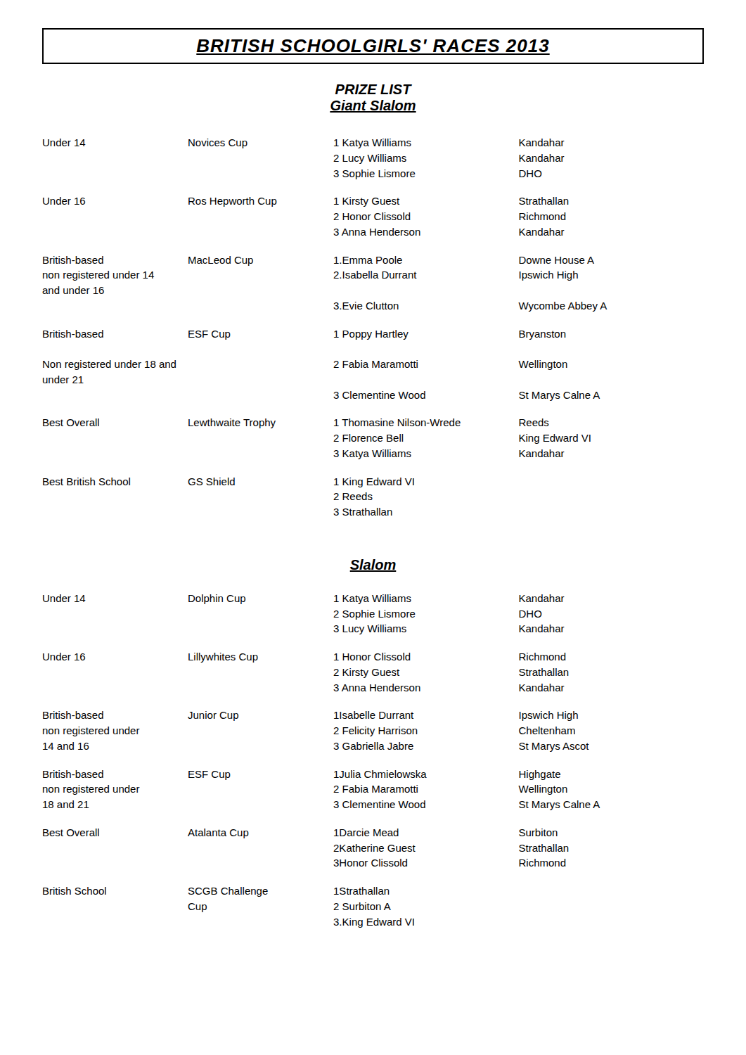BRITISH SCHOOLGIRLS' RACES 2013
PRIZE LIST
Giant Slalom
| Under 14 | Novices Cup | 1 Katya Williams 2 Lucy Williams 3 Sophie Lismore | Kandahar Kandahar DHO |
| Under 16 | Ros Hepworth Cup | 1 Kirsty Guest 2 Honor Clissold 3 Anna Henderson | Strathallan Richmond Kandahar |
| British-based non registered under 14 and under 16 | MacLeod Cup | 1.Emma Poole 2.Isabella Durrant 3.Evie Clutton | Downe House A Ipswich High Wycombe Abbey A |
| British-based Non registered under 18 and under 21 | ESF Cup | 1 Poppy Hartley 2 Fabia Maramotti 3 Clementine Wood | Bryanston Wellington St Marys Calne A |
| Best Overall | Lewthwaite Trophy | 1 Thomasine Nilson-Wrede 2 Florence Bell 3 Katya Williams | Reeds King Edward VI Kandahar |
| Best British School | GS Shield | 1 King Edward VI 2 Reeds 3 Strathallan | |
Slalom
| Under 14 | Dolphin Cup | 1 Katya Williams 2 Sophie Lismore 3 Lucy Williams | Kandahar DHO Kandahar |
| Under 16 | Lillywhites Cup | 1 Honor Clissold 2 Kirsty Guest 3 Anna Henderson | Richmond Strathallan Kandahar |
| British-based non registered under 14 and 16 | Junior Cup | 1Isabelle Durrant 2 Felicity Harrison 3 Gabriella Jabre | Ipswich High Cheltenham St Marys Ascot |
| British-based non registered under 18 and 21 | ESF Cup | 1Julia Chmielowska 2 Fabia Maramotti 3 Clementine Wood | Highgate Wellington St Marys Calne A |
| Best Overall | Atalanta Cup | 1Darcie Mead 2Katherine Guest 3Honor Clissold | Surbiton Strathallan Richmond |
| British School | SCGB Challenge Cup | 1Strathallan 2 Surbiton A 3.King Edward VI | |